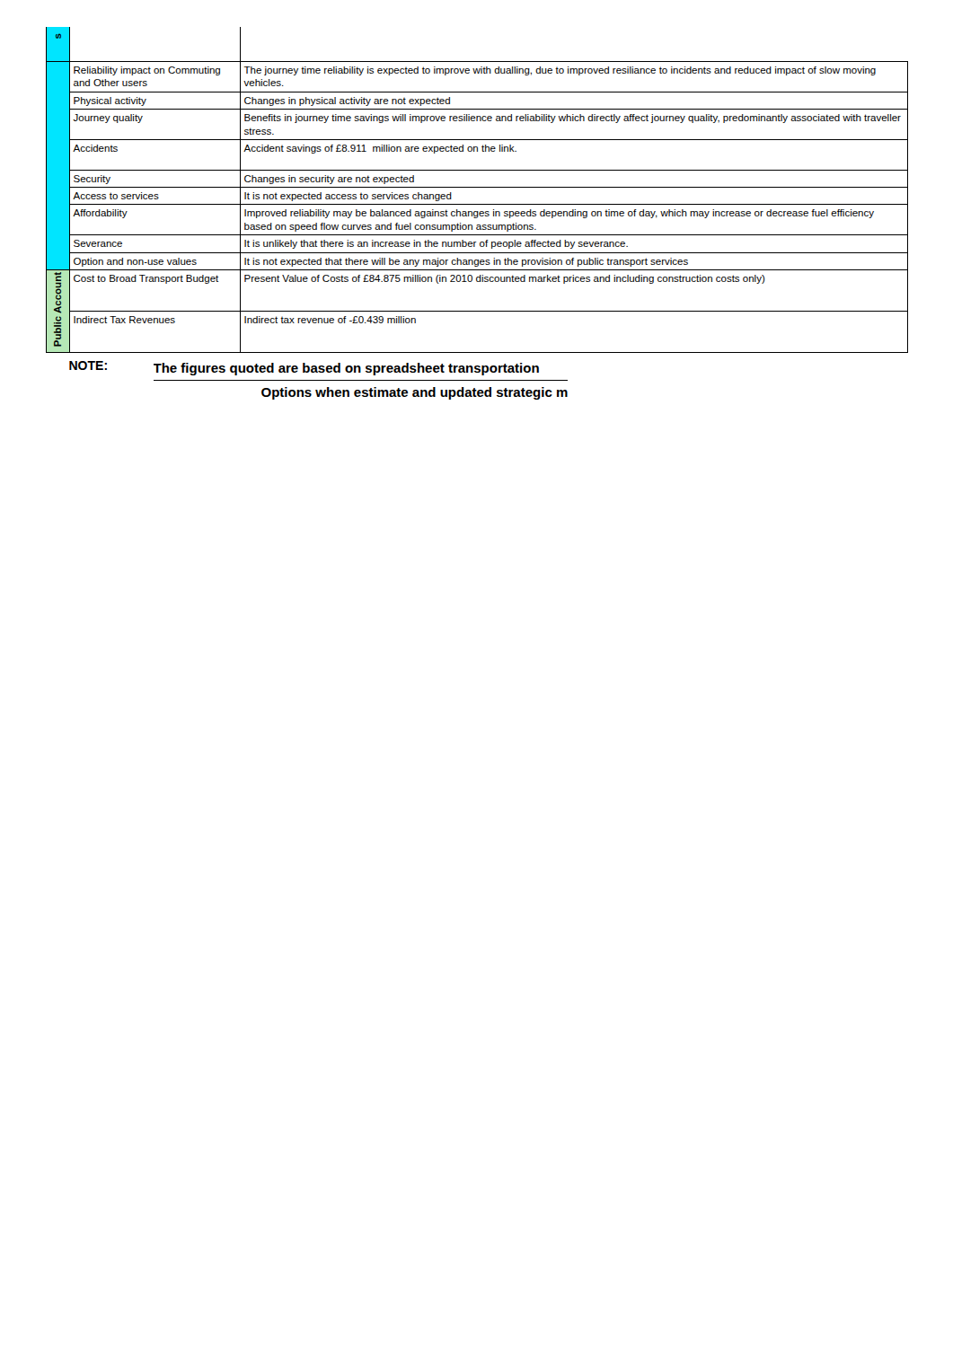| s | | |
| | Reliability impact on Commuting and Other users | The journey time reliability is expected to improve with dualling, due to improved resiliance to incidents and reduced impact of slow moving vehicles. |
| Physical activity | Changes in physical activity are not expected |
| Journey quality | Benefits in journey time savings will improve resilience and reliability which directly affect journey quality, predominantly associated with traveller stress. |
| Accidents | Accident savings of £8.911 million are expected on the link. |
| Security | Changes in security are not expected |
| Access to services | It is not expected access to services changed |
| Affordability | Improved reliability may be balanced against changes in speeds depending on time of day, which may increase or decrease fuel efficiency based on speed flow curves and fuel consumption assumptions. |
| Severance | It is unlikely that there is an increase in the number of people affected by severance. |
| Option and non-use values | It is not expected that there will be any major changes in the provision of public transport services |
| Public Account | Cost to Broad Transport Budget | Present Value of Costs of £84.875 million (in 2010 discounted market prices and including construction costs only) |
| Indirect Tax Revenues | Indirect tax revenue of -£0.439 million |
NOTE:
The figures quoted are based on spreadsheet transportation Options when estimate and updated strategic m